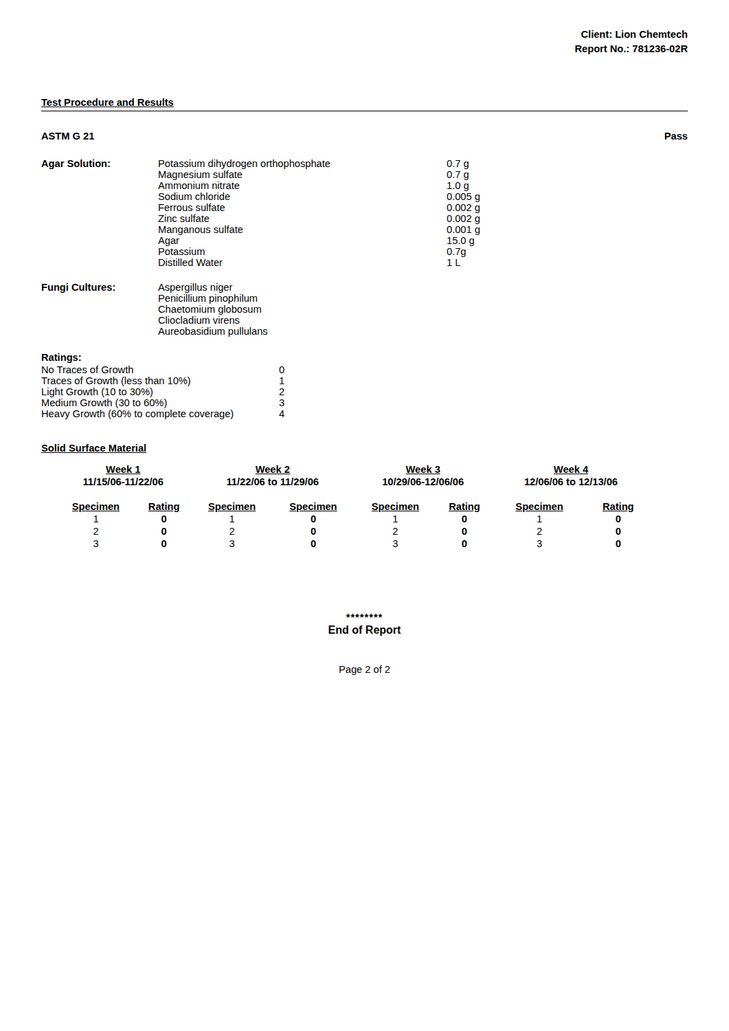Client: Lion Chemtech
Report No.: 781236-02R
Test Procedure and Results
ASTM G 21 Pass
| Agar Solution: | Potassium dihydrogen orthophosphate | 0.7 g |
| | Magnesium sulfate | 0.7 g |
| | Ammonium nitrate | 1.0 g |
| | Sodium chloride | 0.005 g |
| | Ferrous sulfate | 0.002 g |
| | Zinc sulfate | 0.002 g |
| | Manganous sulfate | 0.001 g |
| | Agar | 15.0 g |
| | Potassium | 0.7g |
| | Distilled Water | 1 L |
| Fungi Cultures: | Aspergillus niger | |
| | Penicillium pinophilum | |
| | Chaetomium globosum | |
| | Cliocladium virens | |
| | Aureobasidium pullulans | |
Ratings:
| No Traces of Growth | 0 |
| Traces of Growth (less than 10%) | 1 |
| Light Growth (10 to 30%) | 2 |
| Medium Growth (30 to 60%) | 3 |
| Heavy Growth (60% to complete coverage) | 4 |
Solid Surface Material
| Week 1 | Week 2 | Week 3 | Week 4 |
| 11/15/06-11/22/06 | 11/22/06 to 11/29/06 | 10/29/06-12/06/06 | 12/06/06 to 12/13/06 |
| Specimen | Rating | Specimen | Specimen | Specimen | Rating | Specimen | Rating |
| 1 | 0 | 1 | 0 | 1 | 0 | 1 | 0 |
| 2 | 0 | 2 | 0 | 2 | 0 | 2 | 0 |
| 3 | 0 | 3 | 0 | 3 | 0 | 3 | 0 |
********
End of Report
Page 2 of 2